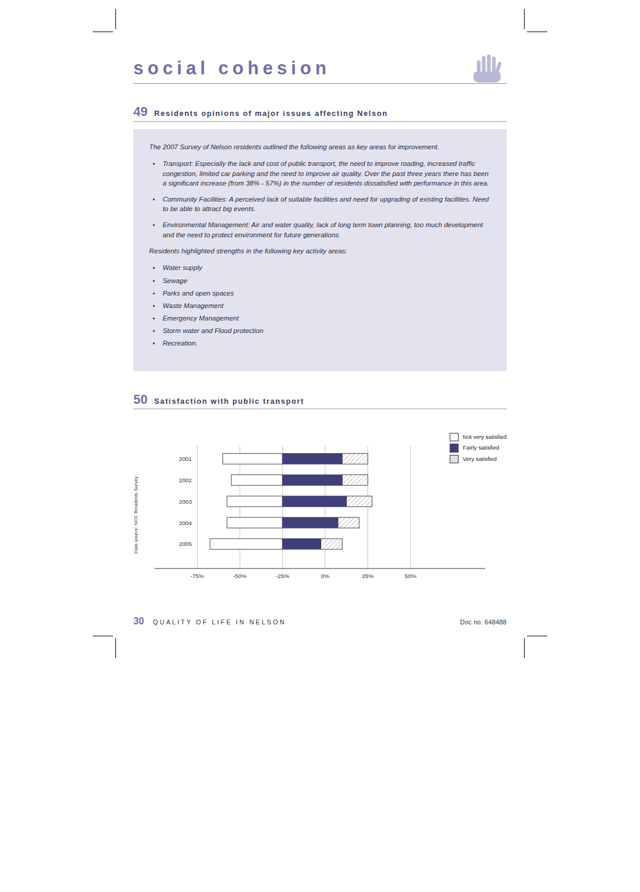social cohesion
49
Residents opinions of major issues affecting Nelson
The 2007 Survey of Nelson residents outlined the following areas as key areas for improvement.
Transport: Especially the lack and cost of public transport, the need to improve roading, increased traffic congestion, limited car parking and the need to improve air quality. Over the past three years there has been a significant increase (from 38% - 57%) in the number of residents dissatisfied with performance in this area.
Community Facilities: A perceived lack of suitable facilities and need for upgrading of existing facilities. Need to be able to attract big events.
Environmental Management: Air and water quality, lack of long term town planning, too much development and the need to protect environment for future generations.
Residents highlighted strengths in the following key activity areas:
Water supply
Sewage
Parks and open spaces
Waste Management
Emergency Management
Storm water and Flood protection
Recreation.
50
Satisfaction with public transport
Data source: NCC Residents Survey
Not very satisfied
Fairly satisfied
Very satisfied
-75% -50% -25% 0% 25% 50% 2001 2002 2003 2004 2005
30 QUALITY OF LIFE IN NELSON
Doc no. 648488